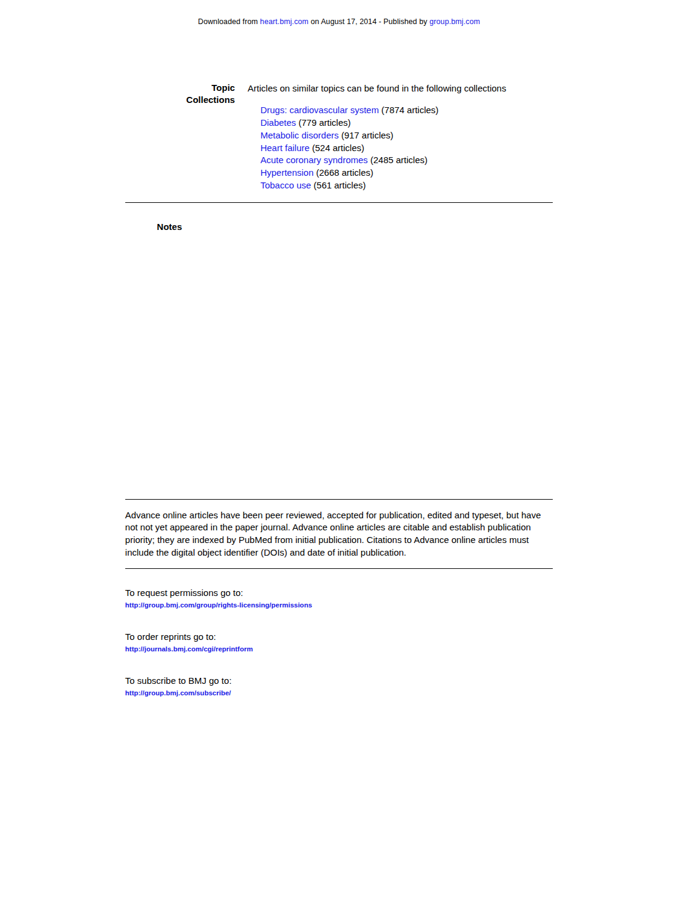Downloaded from heart.bmj.com on August 17, 2014 - Published by group.bmj.com
Topic
Collections
Articles on similar topics can be found in the following collections
Drugs: cardiovascular system (7874 articles)
Diabetes (779 articles)
Metabolic disorders (917 articles)
Heart failure (524 articles)
Acute coronary syndromes (2485 articles)
Hypertension (2668 articles)
Tobacco use (561 articles)
Notes
Advance online articles have been peer reviewed, accepted for publication, edited and typeset, but have not not yet appeared in the paper journal. Advance online articles are citable and establish publication priority; they are indexed by PubMed from initial publication. Citations to Advance online articles must include the digital object identifier (DOIs) and date of initial publication.
To request permissions go to:
http://group.bmj.com/group/rights-licensing/permissions
To order reprints go to:
http://journals.bmj.com/cgi/reprintform
To subscribe to BMJ go to:
http://group.bmj.com/subscribe/